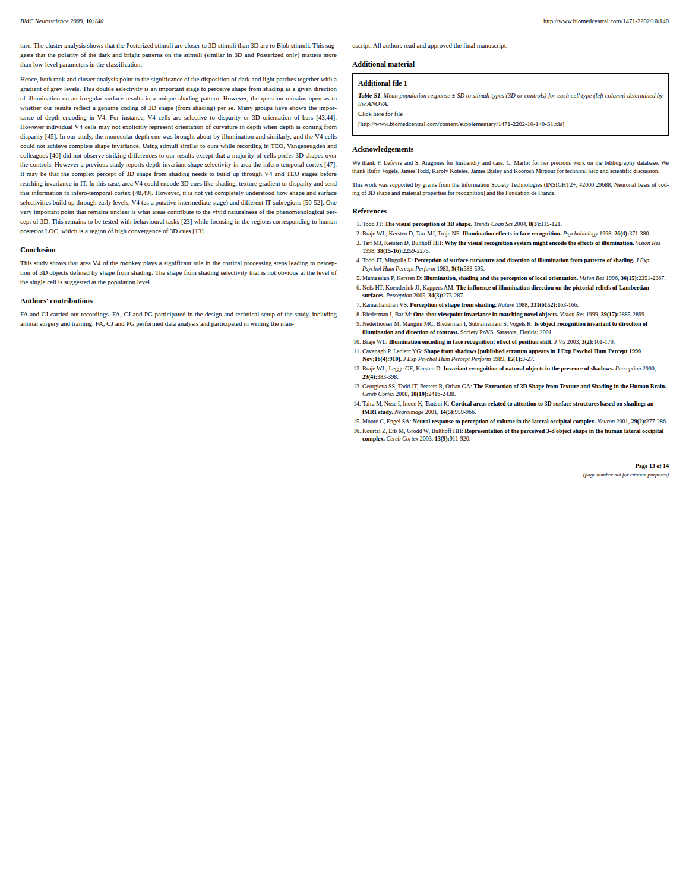BMC Neuroscience 2009, 10: 140
http://www.biomedcentral.com/1471-2202/10/140
ture. The cluster analysis shows that the Posterized stimuli are closer to 3D stimuli than 3D are to Blob stimuli. This suggests that the polarity of the dark and bright patterns on the stimuli (similar in 3D and Posterized only) matters more than low-level parameters in the classification.
Hence, both rank and cluster analysis point to the significance of the disposition of dark and light patches together with a gradient of grey levels. This double selectivity is an important stage to perceive shape from shading as a given direction of illumination on an irregular surface results in a unique shading pattern. However, the question remains open as to whether our results reflect a genuine coding of 3D shape (from shading) per se. Many groups have shown the importance of depth encoding in V4. For instance, V4 cells are selective to disparity or 3D orientation of bars [43,44]. However individual V4 cells may not explicitly represent orientation of curvature in depth when depth is coming from disparity [45]. In our study, the monocular depth cue was brought about by illumination and similarly, and the V4 cells could not achieve complete shape invariance. Using stimuli similar to ours while recording in TEO, Vangeneugden and colleagues [46] did not observe striking differences to our results except that a majority of cells prefer 3D-shapes over the controls. However a previous study reports depth-invariant shape selectivity in area the infero-temporal cortex [47]. It may be that the complex percept of 3D shape from shading needs to build up through V4 and TEO stages before reaching invariance in IT. In this case, area V4 could encode 3D cues like shading, texture gradient or disparity and send this information to infero-temporal cortex [48,49]. However, it is not yet completely understood how shape and surface selectivities build up through early levels, V4 (as a putative intermediate stage) and different IT subregions [50-52]. One very important point that remains unclear is what areas contribute to the vivid naturalness of the phenomenological percept of 3D. This remains to be tested with behavioural tasks [23] while focusing in the regions corresponding to human posterior LOC, which is a region of high convergence of 3D cues [13].
Conclusion
This study shows that area V4 of the monkey plays a significant role in the cortical processing steps leading to perception of 3D objects defined by shape from shading. The shape from shading selectivity that is not obvious at the level of the single cell is suggested at the population level.
Authors' contributions
FA and CJ carried out recordings. FA, CJ and PG participated in the design and technical setup of the study, including animal surgery and training. FA, CJ and PG performed data analysis and participated in writing the man-
uscript. All authors read and approved the final manuscript.
Additional material
Additional file 1
Table S1. Mean population response ± SD to stimuli types (3D or controls) for each cell type (left column) determined by the ANOVA.
Click here for file
[http://www.biomedcentral.com/content/supplementary/1471-2202-10-140-S1.xls]
Acknowledgements
We thank F. Lefevre and S. Aragones for husbandry and care. C. Marlot for her precious work on the bibliography database. We thank Rufin Vogels, James Todd, Karoly Koteles, James Bisley and Koorosh Mirpour for technical help and scientific discussion.
This work was supported by grants from the Information Society Technologies (INSIGHT2+, #2000 29688, Neuronal basis of coding of 3D shape and material properties for recognition) and the Fondation de France.
References
Todd JT: The visual perception of 3D shape. Trends Cogn Sci 2004, 8(3): 115-121.
Braje WL, Kersten D, Tarr MJ, Troje NF: Illumination effects in face recognition. Psychobiology 1998, 26(4): 371-380.
Tarr MJ, Kersten D, Bulthoff HH: Why the visual recognition system might encode the effects of illumination. Vision Res 1998, 38(15-16): 2259-2275.
Todd JT, Mingolla E: Perception of surface curvature and direction of illumination from patterns of shading. J Exp Psychol Hum Percept Perform 1983, 9(4): 583-595.
Mamassian P, Kersten D: Illumination, shading and the perception of local orientation. Vision Res 1996, 36(15): 2351-2367.
Nefs HT, Koenderink JJ, Kappers AM: The influence of illumination direction on the pictorial reliefs of Lambertian surfaces. Perception 2005, 34(3): 275-287.
Ramachandran VS: Perception of shape from shading. Nature 1988, 331(6152): 163-166.
Biederman I, Bar M: One-shot viewpoint invariance in matching novel objects. Vision Res 1999, 39(17): 2885-2899.
Nederhouser M, Mangini MC, Biederman I, Subramaniam S, Vogels R: Is object recognition invariant to direction of illumination and direction of contrast. Society PoVS. Sarasota, Florida; 2001.
Braje WL: Illumination encoding in face recognition: effect of position shift. J Vis 2003, 3(2): 161-170.
Cavanagh P, Leclerc YG: Shape from shadows [published erratum appears in J Exp Psychol Hum Percept 1990 Nov;16(4):910]. J Exp Psychol Hum Percept Perform 1989, 15(1): 3-27.
Braje WL, Legge GE, Kersten D: Invariant recognition of natural objects in the presence of shadows. Perception 2000, 29(4): 383-398.
Georgieva SS, Todd JT, Peeters R, Orban GA: The Extraction of 3D Shape from Texture and Shading in the Human Brain. Cereb Cortex 2008, 18(10): 2416-2438.
Taira M, Nose I, Inoue K, Tsutsui K: Cortical areas related to attention to 3D surface structures based on shading: an fMRI study. Neuroimage 2001, 14(5): 959-966.
Moore C, Engel SA: Neural response to perception of volume in the lateral occipital complex. Neuron 2001, 29(2): 277-286.
Kourtzi Z, Erb M, Grodd W, Bulthoff HH: Representation of the perceived 3-d object shape in the human lateral occipital complex. Cereb Cortex 2003, 13(9): 911-920.
Page 13 of 14
(page number not for citation purposes)